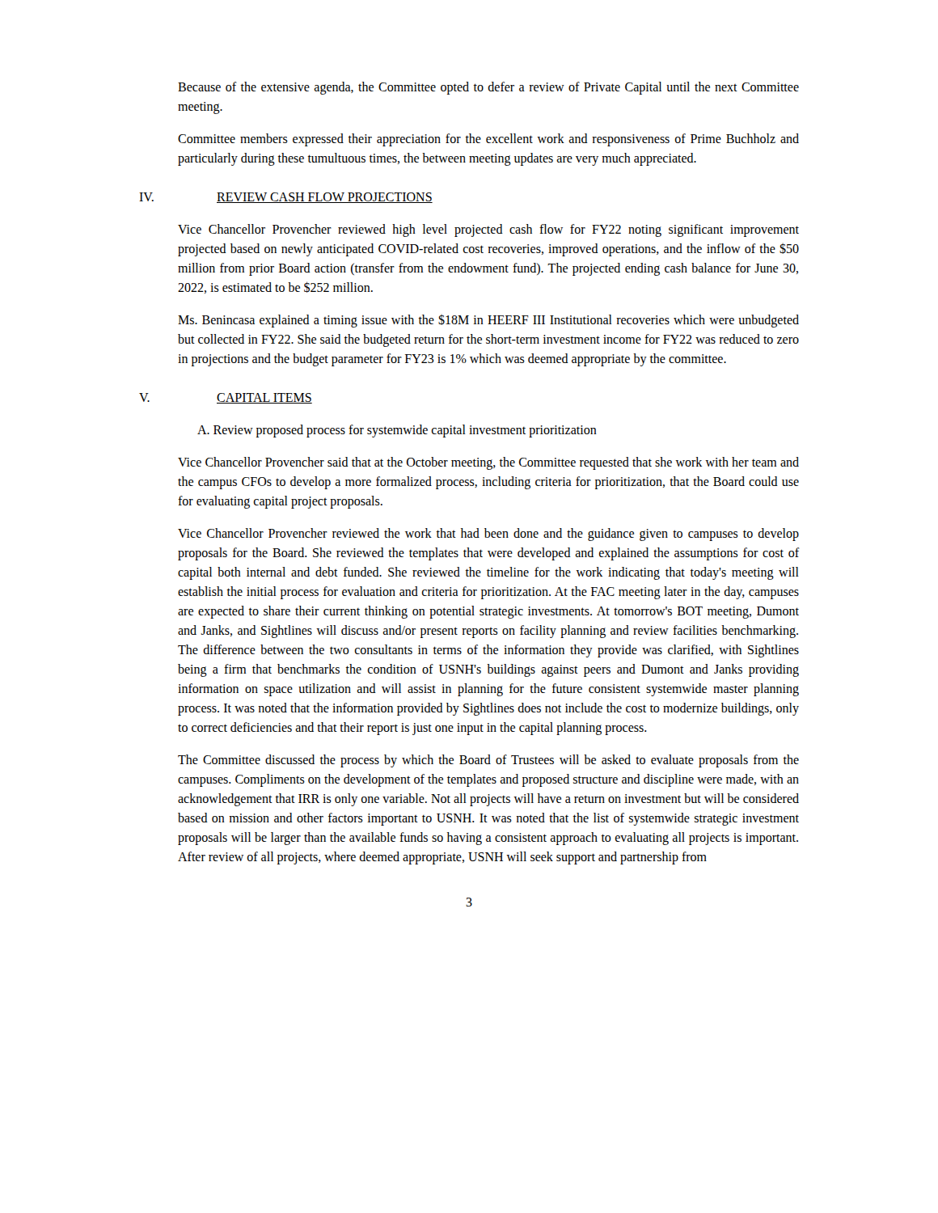Because of the extensive agenda, the Committee opted to defer a review of Private Capital until the next Committee meeting.
Committee members expressed their appreciation for the excellent work and responsiveness of Prime Buchholz and particularly during these tumultuous times, the between meeting updates are very much appreciated.
IV. Review Cash Flow Projections
Vice Chancellor Provencher reviewed high level projected cash flow for FY22 noting significant improvement projected based on newly anticipated COVID-related cost recoveries, improved operations, and the inflow of the $50 million from prior Board action (transfer from the endowment fund). The projected ending cash balance for June 30, 2022, is estimated to be $252 million.
Ms. Benincasa explained a timing issue with the $18M in HEERF III Institutional recoveries which were unbudgeted but collected in FY22. She said the budgeted return for the short-term investment income for FY22 was reduced to zero in projections and the budget parameter for FY23 is 1% which was deemed appropriate by the committee.
V. Capital Items
A. Review proposed process for systemwide capital investment prioritization
Vice Chancellor Provencher said that at the October meeting, the Committee requested that she work with her team and the campus CFOs to develop a more formalized process, including criteria for prioritization, that the Board could use for evaluating capital project proposals.
Vice Chancellor Provencher reviewed the work that had been done and the guidance given to campuses to develop proposals for the Board. She reviewed the templates that were developed and explained the assumptions for cost of capital both internal and debt funded. She reviewed the timeline for the work indicating that today's meeting will establish the initial process for evaluation and criteria for prioritization. At the FAC meeting later in the day, campuses are expected to share their current thinking on potential strategic investments. At tomorrow's BOT meeting, Dumont and Janks, and Sightlines will discuss and/or present reports on facility planning and review facilities benchmarking. The difference between the two consultants in terms of the information they provide was clarified, with Sightlines being a firm that benchmarks the condition of USNH's buildings against peers and Dumont and Janks providing information on space utilization and will assist in planning for the future consistent systemwide master planning process. It was noted that the information provided by Sightlines does not include the cost to modernize buildings, only to correct deficiencies and that their report is just one input in the capital planning process.
The Committee discussed the process by which the Board of Trustees will be asked to evaluate proposals from the campuses. Compliments on the development of the templates and proposed structure and discipline were made, with an acknowledgement that IRR is only one variable. Not all projects will have a return on investment but will be considered based on mission and other factors important to USNH. It was noted that the list of systemwide strategic investment proposals will be larger than the available funds so having a consistent approach to evaluating all projects is important. After review of all projects, where deemed appropriate, USNH will seek support and partnership from
3